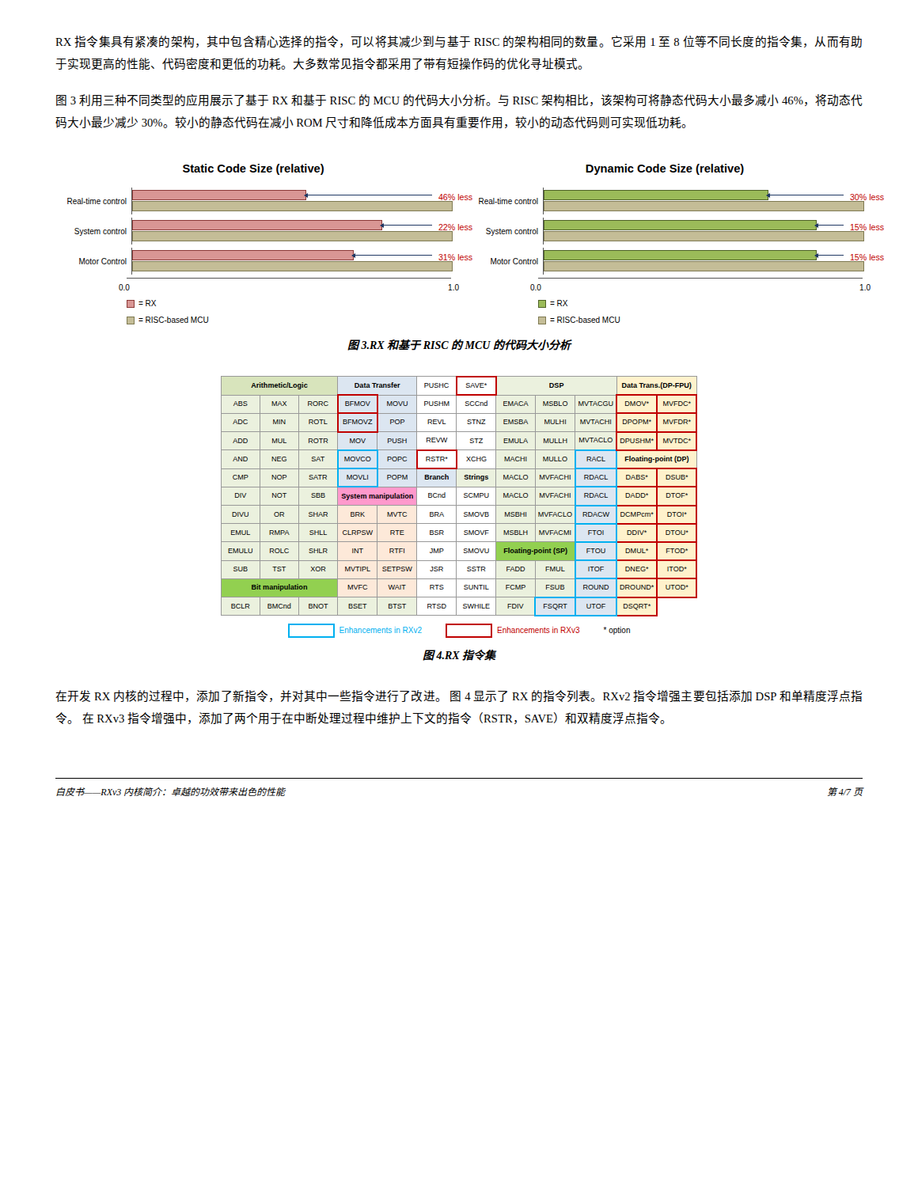RX 指令集具有紧凑的架构，其中包含精心选择的指令，可以将其减少到与基于 RISC 的架构相同的数量。它采用 1 至 8 位等不同长度的指令集，从而有助于实现更高的性能、代码密度和更低的功耗。大多数常见指令都采用了带有短操作码的优化寻址模式。
图 3 利用三种不同类型的应用展示了基于 RX 和基于 RISC 的 MCU 的代码大小分析。与 RISC 架构相比，该架构可将静态代码大小最多减小 46%，将动态代码大小最少减少 30%。较小的静态代码在减小 ROM 尺寸和降低成本方面具有重要作用，较小的动态代码则可实现低功耗。
Static Code Size (relative)
Real-time control
46% less
System control
22% less
Motor Control
31% less
0.0 1.0
= RX
= RISC-based MCU
Dynamic Code Size (relative)
Real-time control
30% less
System control
15% less
Motor Control
15% less
0.0 1.0
= RX
= RISC-based MCU
图 3.RX 和基于 RISC 的 MCU 的代码大小分析
| Arithmetic/Logic | Data Transfer | PUSHC | SAVE* | DSP | Data Trans.(DP-FPU) |
| ABS | MAX | RORC | BFMOV | MOVU | PUSHM | SCCnd | EMACA | MSBLO | MVTACGU | DMOV* | MVFDC* |
| ADC | MIN | ROTL | BFMOVZ | POP | REVL | STNZ | EMSBA | MULHI | MVTACHI | DPOPM* | MVFDR* |
| ADD | MUL | ROTR | MOV | PUSH | REVW | STZ | EMULA | MULLH | MVTACLO | DPUSHM* | MVTDC* |
| AND | NEG | SAT | MOVCO | POPC | RSTR* | XCHG | MACHI | MULLO | RACL | Floating-point (DP) |
| CMP | NOP | SATR | MOVLI | POPM | Branch | Strings | MACLO | MVFACHI | RDACL | DABS* | DSUB* |
| DIV | NOT | SBB | System manipulation | BCnd | SCMPU | MACLO | MVFACHI | RDACL | DADD* | DTOF* |
| DIVU | OR | SHAR | BRK | MVTC | BRA | SMOVB | MSBHI | MVFACLO | RDACW | DCMPcm* | DTOI* |
| EMUL | RMPA | SHLL | CLRPSW | RTE | BSR | SMOVF | MSBLH | MVFACMI | FTOI | DDIV* | DTOU* |
| EMULU | ROLC | SHLR | INT | RTFI | JMP | SMOVU | Floating-point (SP) | FTOU | DMUL* | FTOD* |
| SUB | TST | XOR | MVTIPL | SETPSW | JSR | SSTR | FADD | FMUL | ITOF | DNEG* | ITOD* |
| Bit manipulation | MVFC | WAIT | RTS | SUNTIL | FCMP | FSUB | ROUND | DROUND* | UTOD* |
| BCLR | BMCnd | BNOT | BSET | BTST | RTSD | SWHILE | FDIV | FSQRT | UTOF | DSQRT* | |
Enhancements in RXv2
Enhancements in RXv3
* option
图 4.RX 指令集
在开发 RX 内核的过程中，添加了新指令，并对其中一些指令进行了改进。 图 4 显示了 RX 的指令列表。RXv2 指令增强主要包括添加 DSP 和单精度浮点指令。 在 RXv3 指令增强中，添加了两个用于在中断处理过程中维护上下文的指令（RSTR，SAVE）和双精度浮点指令。
白皮书——RXv3 内核简介：卓越的功效带来出色的性能
第 4/7 页